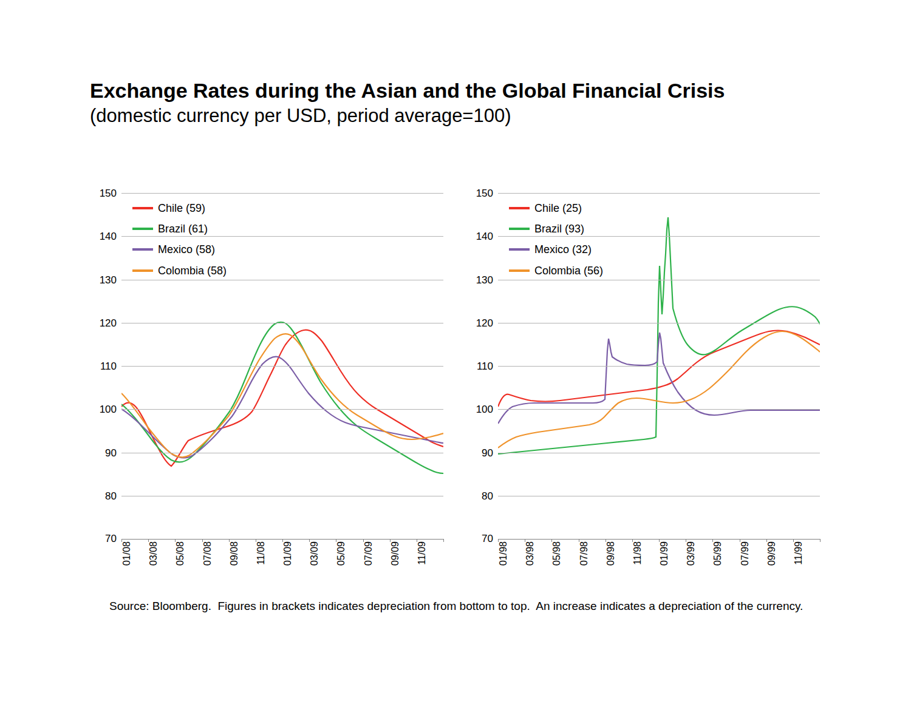Exchange Rates during the Asian and the Global Financial Crisis
(domestic currency per USD, period average=100)
150
140
130
120
110
100
90
80
70
Chile (59)
Brazil (61)
Mexico (58)
Colombia (58)
01/08
03/08
05/08
07/08
09/08
11/08
01/09
03/09
05/09
07/09
09/09
11/09
150
140
130
120
110
100
90
80
70
Chile (25)
Brazil (93)
Mexico (32)
Colombia (56)
01/98
03/98
05/98
07/98
09/98
11/98
01/99
03/99
05/99
07/99
09/99
11/99
Source: Bloomberg. Figures in brackets indicates depreciation from bottom to top. An increase indicates a depreciation of the currency.